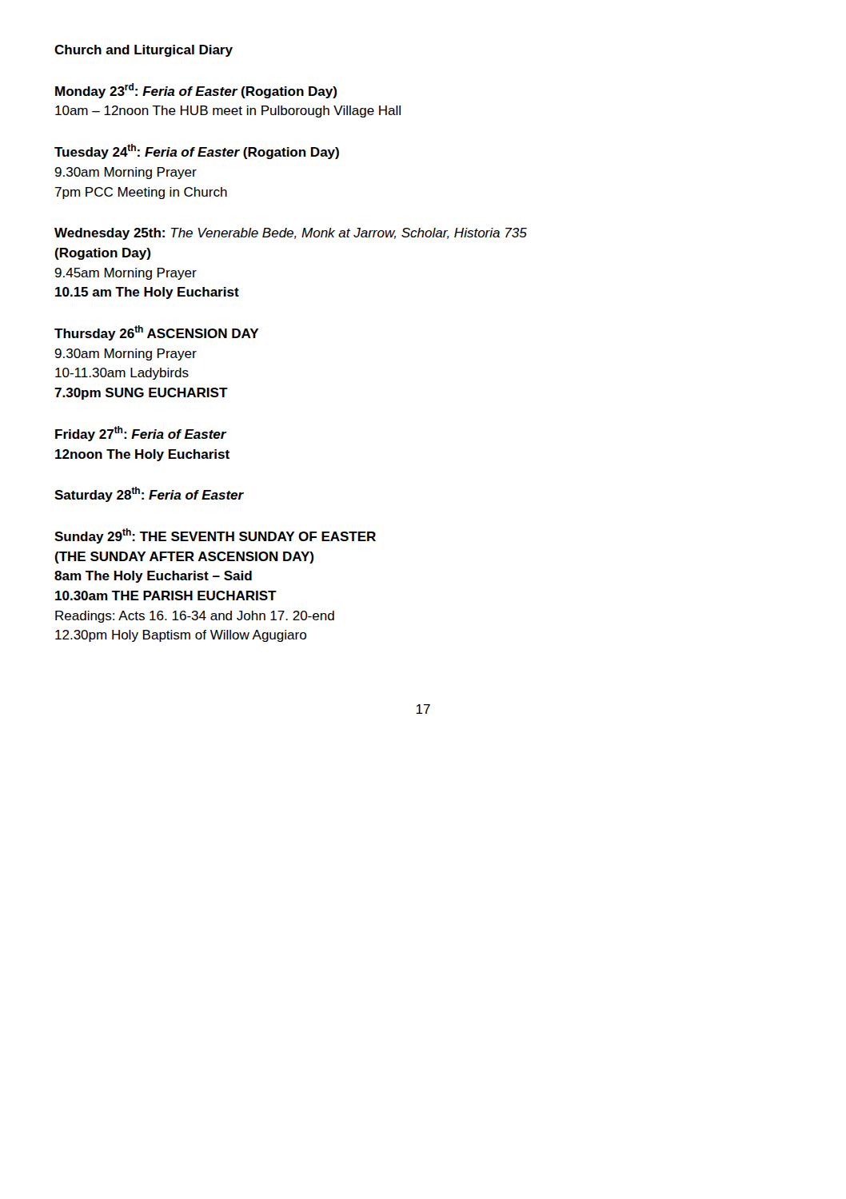Church and Liturgical Diary
Monday 23rd: Feria of Easter (Rogation Day)
10am – 12noon The HUB meet in Pulborough Village Hall
Tuesday 24th: Feria of Easter (Rogation Day)
9.30am Morning Prayer
7pm PCC Meeting in Church
Wednesday 25th: The Venerable Bede, Monk at Jarrow, Scholar, Historia 735
(Rogation Day)
9.45am Morning Prayer
10.15 am The Holy Eucharist
Thursday 26th ASCENSION DAY
9.30am Morning Prayer
10-11.30am Ladybirds
7.30pm SUNG EUCHARIST
Friday 27th: Feria of Easter
12noon The Holy Eucharist
Saturday 28th: Feria of Easter
Sunday 29th: THE SEVENTH SUNDAY OF EASTER
(THE SUNDAY AFTER ASCENSION DAY)
8am The Holy Eucharist – Said
10.30am THE PARISH EUCHARIST
Readings: Acts 16. 16-34 and John 17. 20-end
12.30pm Holy Baptism of Willow Agugiaro
17